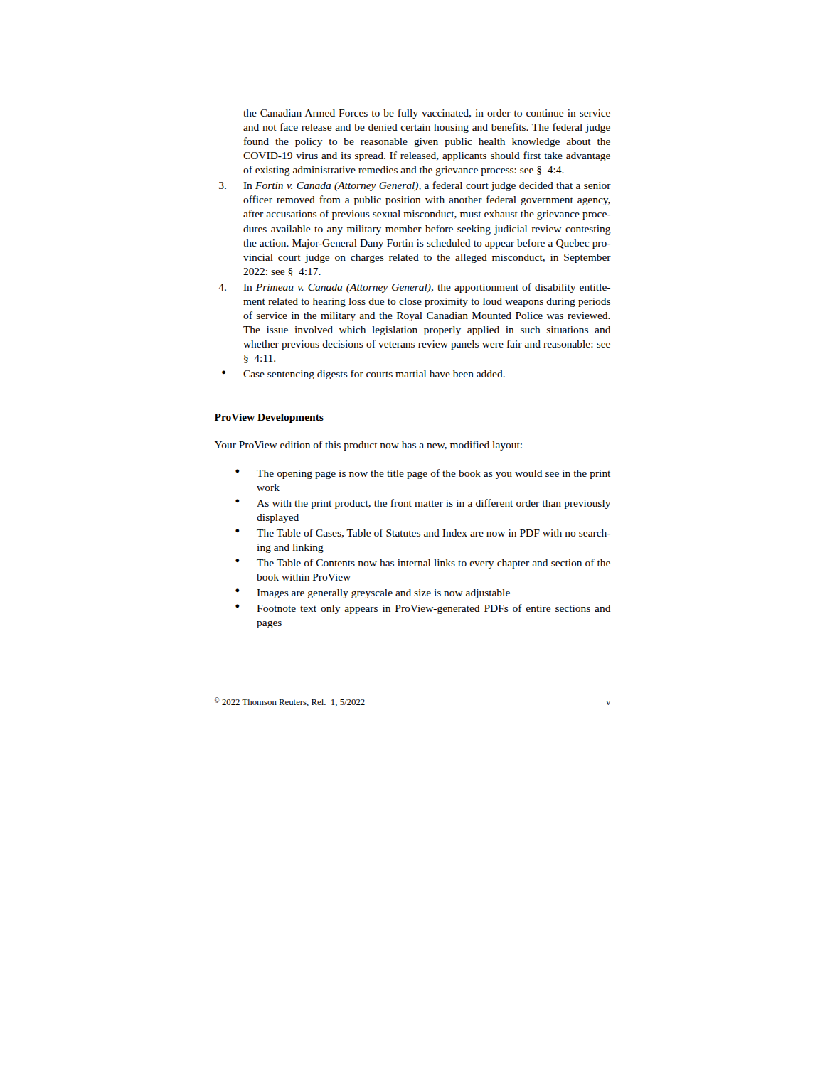the Canadian Armed Forces to be fully vaccinated, in order to continue in service and not face release and be denied certain housing and benefits. The federal judge found the policy to be reasonable given public health knowledge about the COVID-19 virus and its spread. If released, applicants should first take advantage of existing administrative remedies and the grievance process: see § 4:4.
3. In Fortin v. Canada (Attorney General), a federal court judge decided that a senior officer removed from a public position with another federal government agency, after accusations of previous sexual misconduct, must exhaust the grievance procedures available to any military member before seeking judicial review contesting the action. Major-General Dany Fortin is scheduled to appear before a Quebec provincial court judge on charges related to the alleged misconduct, in September 2022: see § 4:17.
4. In Primeau v. Canada (Attorney General), the apportionment of disability entitlement related to hearing loss due to close proximity to loud weapons during periods of service in the military and the Royal Canadian Mounted Police was reviewed. The issue involved which legislation properly applied in such situations and whether previous decisions of veterans review panels were fair and reasonable: see § 4:11.
Case sentencing digests for courts martial have been added.
ProView Developments
Your ProView edition of this product now has a new, modified layout:
The opening page is now the title page of the book as you would see in the print work
As with the print product, the front matter is in a different order than previously displayed
The Table of Cases, Table of Statutes and Index are now in PDF with no searching and linking
The Table of Contents now has internal links to every chapter and section of the book within ProView
Images are generally greyscale and size is now adjustable
Footnote text only appears in ProView-generated PDFs of entire sections and pages
© 2022 Thomson Reuters, Rel. 1, 5/2022 v